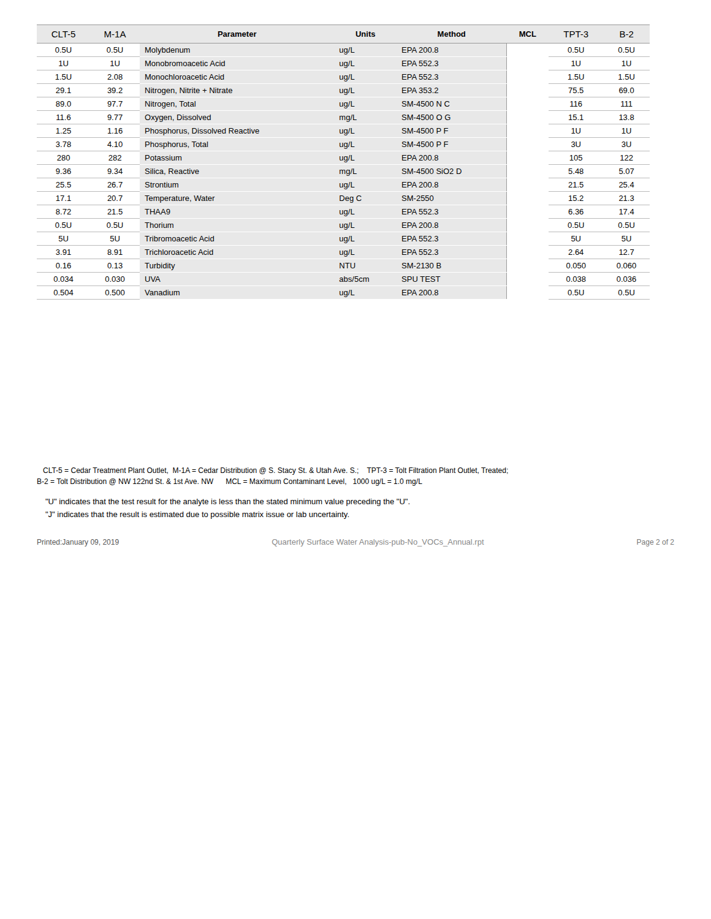| CLT-5 | M-1A | Parameter | Units | Method | MCL | TPT-3 | B-2 |
| --- | --- | --- | --- | --- | --- | --- | --- |
| 0.5U | 0.5U | Molybdenum | ug/L | EPA 200.8 | | 0.5U | 0.5U |
| 1U | 1U | Monobromoacetic Acid | ug/L | EPA 552.3 | | 1U | 1U |
| 1.5U | 2.08 | Monochloroacetic Acid | ug/L | EPA 552.3 | | 1.5U | 1.5U |
| 29.1 | 39.2 | Nitrogen, Nitrite + Nitrate | ug/L | EPA 353.2 | | 75.5 | 69.0 |
| 89.0 | 97.7 | Nitrogen, Total | ug/L | SM-4500 N C | | 116 | 111 |
| 11.6 | 9.77 | Oxygen, Dissolved | mg/L | SM-4500 O G | | 15.1 | 13.8 |
| 1.25 | 1.16 | Phosphorus, Dissolved Reactive | ug/L | SM-4500 P F | | 1U | 1U |
| 3.78 | 4.10 | Phosphorus, Total | ug/L | SM-4500 P F | | 3U | 3U |
| 280 | 282 | Potassium | ug/L | EPA 200.8 | | 105 | 122 |
| 9.36 | 9.34 | Silica, Reactive | mg/L | SM-4500 SiO2 D | | 5.48 | 5.07 |
| 25.5 | 26.7 | Strontium | ug/L | EPA 200.8 | | 21.5 | 25.4 |
| 17.1 | 20.7 | Temperature, Water | Deg C | SM-2550 | | 15.2 | 21.3 |
| 8.72 | 21.5 | THAA9 | ug/L | EPA 552.3 | | 6.36 | 17.4 |
| 0.5U | 0.5U | Thorium | ug/L | EPA 200.8 | | 0.5U | 0.5U |
| 5U | 5U | Tribromoacetic Acid | ug/L | EPA 552.3 | | 5U | 5U |
| 3.91 | 8.91 | Trichloroacetic Acid | ug/L | EPA 552.3 | | 2.64 | 12.7 |
| 0.16 | 0.13 | Turbidity | NTU | SM-2130 B | | 0.050 | 0.060 |
| 0.034 | 0.030 | UVA | abs/5cm | SPU TEST | | 0.038 | 0.036 |
| 0.504 | 0.500 | Vanadium | ug/L | EPA 200.8 | | 0.5U | 0.5U |
CLT-5 = Cedar Treatment Plant Outlet, M-1A = Cedar Distribution @ S. Stacy St. & Utah Ave. S.; TPT-3 = Tolt Filtration Plant Outlet, Treated;
B-2 = Tolt Distribution @ NW 122nd St. & 1st Ave. NW MCL = Maximum Contaminant Level, 1000 ug/L = 1.0 mg/L
"U" indicates that the test result for the analyte is less than the stated minimum value preceding the "U".
"J" indicates that the result is estimated due to possible matrix issue or lab uncertainty.
Printed:January 09, 2019
Quarterly Surface Water Analysis-pub-No_VOCs_Annual.rpt
Page 2 of 2